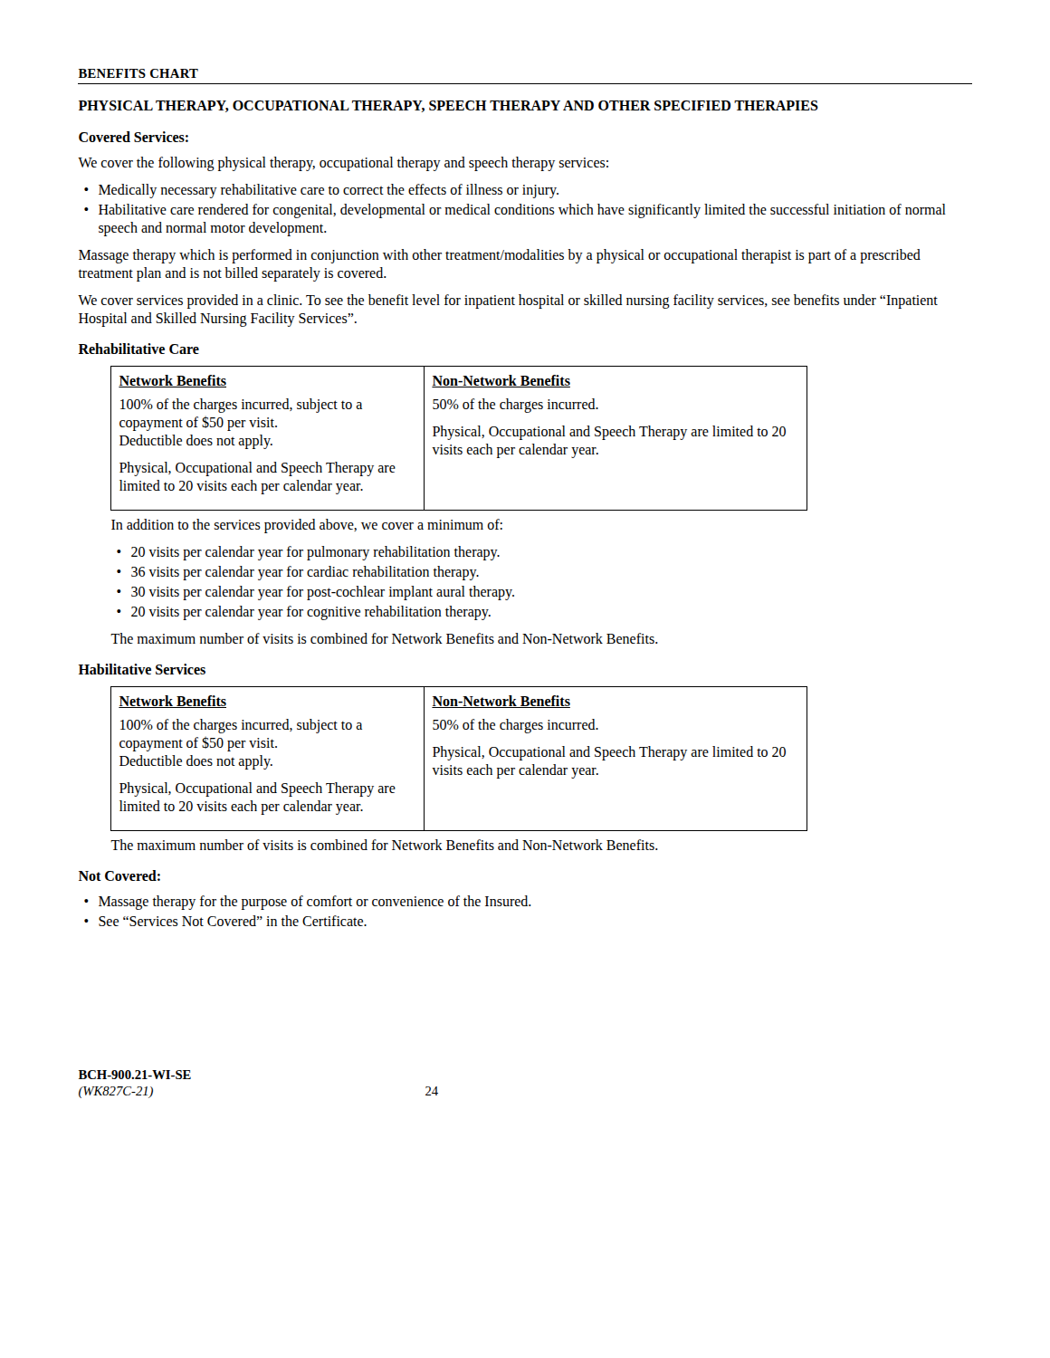BENEFITS CHART
PHYSICAL THERAPY, OCCUPATIONAL THERAPY, SPEECH THERAPY AND OTHER SPECIFIED THERAPIES
Covered Services:
We cover the following physical therapy, occupational therapy and speech therapy services:
Medically necessary rehabilitative care to correct the effects of illness or injury.
Habilitative care rendered for congenital, developmental or medical conditions which have significantly limited the successful initiation of normal speech and normal motor development.
Massage therapy which is performed in conjunction with other treatment/modalities by a physical or occupational therapist is part of a prescribed treatment plan and is not billed separately is covered.
We cover services provided in a clinic. To see the benefit level for inpatient hospital or skilled nursing facility services, see benefits under “Inpatient Hospital and Skilled Nursing Facility Services”.
Rehabilitative Care
| Network Benefits 100% of the charges incurred, subject to a copayment of $50 per visit. Deductible does not apply. Physical, Occupational and Speech Therapy are limited to 20 visits each per calendar year. | Non-Network Benefits 50% of the charges incurred. Physical, Occupational and Speech Therapy are limited to 20 visits each per calendar year. |
In addition to the services provided above, we cover a minimum of:
20 visits per calendar year for pulmonary rehabilitation therapy.
36 visits per calendar year for cardiac rehabilitation therapy.
30 visits per calendar year for post-cochlear implant aural therapy.
20 visits per calendar year for cognitive rehabilitation therapy.
The maximum number of visits is combined for Network Benefits and Non-Network Benefits.
Habilitative Services
| Network Benefits 100% of the charges incurred, subject to a copayment of $50 per visit. Deductible does not apply. Physical, Occupational and Speech Therapy are limited to 20 visits each per calendar year. | Non-Network Benefits 50% of the charges incurred. Physical, Occupational and Speech Therapy are limited to 20 visits each per calendar year. |
The maximum number of visits is combined for Network Benefits and Non-Network Benefits.
Not Covered:
Massage therapy for the purpose of comfort or convenience of the Insured.
See “Services Not Covered” in the Certificate.
BCH-900.21-WI-SE
(WK827C-21)
24